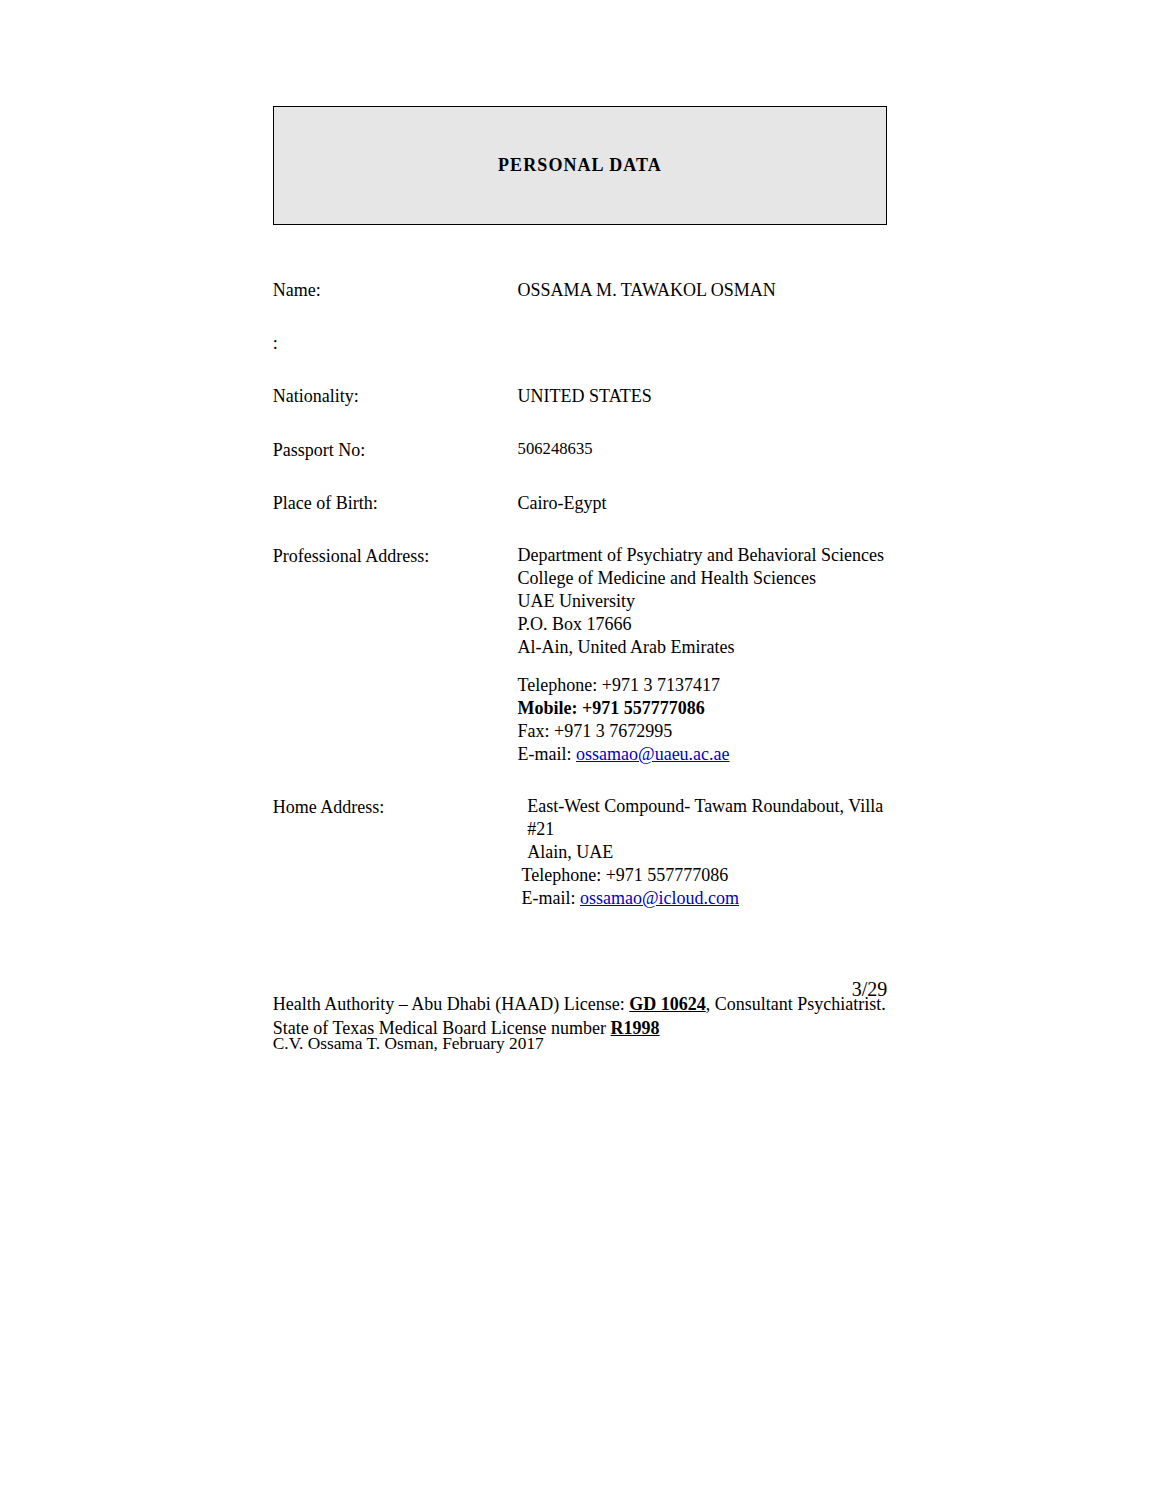Personal Data
| Name: | OSSAMA M. TAWAKOL OSMAN |
| : | |
| Nationality: | UNITED STATES |
| Passport No: | 506248635 |
| Place of Birth: | Cairo-Egypt |
| Professional Address: | Department of Psychiatry and Behavioral Sciences College of Medicine and Health Sciences UAE University P.O. Box 17666 Al-Ain, United Arab Emirates Telephone: +971 3 7137417 Mobile: +971 557777086 Fax: +971 3 7672995 E-mail: ossamao@uaeu.ac.ae |
| Home Address: | East-West Compound- Tawam Roundabout, Villa #21 Alain, UAE Telephone: +971 557777086 E-mail: ossamao@icloud.com |
Health Authority – Abu Dhabi (HAAD) License: GD 10624, Consultant Psychiatrist.
State of Texas Medical Board License number R1998
3/29
C.V. Ossama T. Osman, February 2017